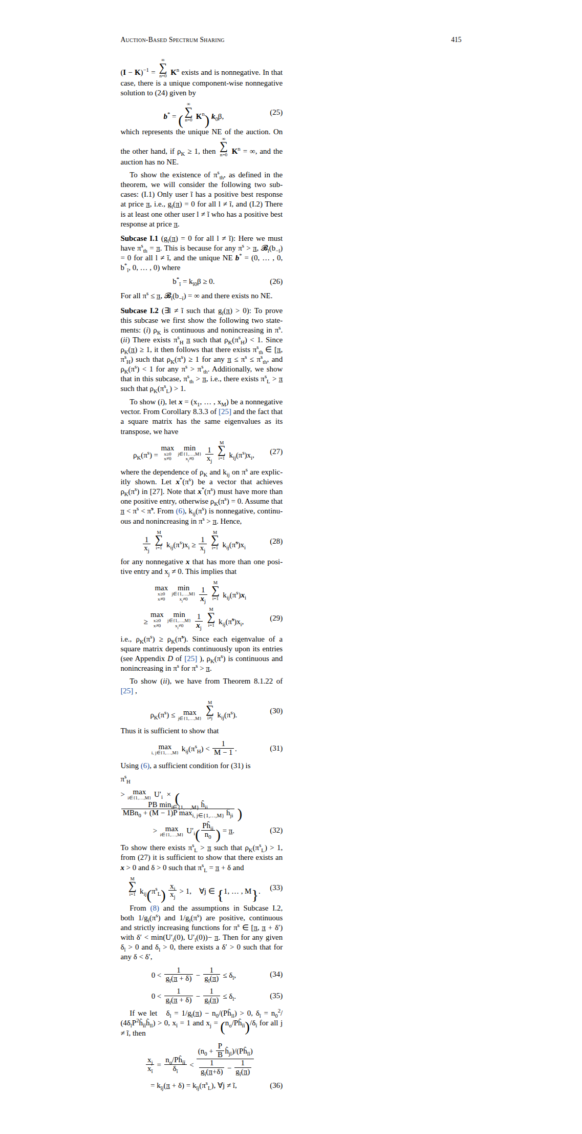Auction-Based Spectrum Sharing
415
(I − K)−1 = ∞∑n=0 Kn exists and is nonnegative. In that case, there is a unique component-wise nonnegative solution to (24) given by
b* = (∞∑n=0 Kn) k0β,
(25)
which represents the unique NE of the auction. On the other hand, if ρK ≥ 1, then ∞∑n=0 Kn = ∞, and the auction has no NE.
To show the existence of πsth, as defined in the theorem, we will consider the following two subcases: (I.1) Only user ĩ has a positive best response at price π, i.e., gl(π) = 0 for all l ≠ ĩ, and (I.2) There is at least one other user l ≠ ĩ who has a positive best response at price π.
Subcase I.1 (gl(π) = 0 for all l ≠ ĩ): Here we must have πsth = π. This is because for any πs > π, 𝓑l(b−l) = 0 for all l ≠ ĩ, and the unique NE b* = (0, … , 0, b*ĩ, 0, … , 0) where
b*ĩ = kĩ0β ≥ 0.
(26)
For all πs ≤ π, 𝓑ĩ(b−ĩ) = ∞ and there exists no NE.
Subcase I.2 (∃l ≠ ĩ such that gl(π) > 0): To prove this subcase we first show the following two statements: (i) ρK is continuous and nonincreasing in πs. (ii) There exists πsH π such that ρK(πsH) < 1. Since ρK(π) ≥ 1, it then follows that there exists πsth ∈ [π, πsH) such that ρK(πs) ≥ 1 for any π ≤ πs ≤ πsth, and ρK(πs) < 1 for any πs > πsth. Additionally, we show that in this subcase, πsth > π, i.e., there exists πsL > π such that ρK(πsL) > 1.
To show (i), let x = (x1, … , xM) be a nonnegative vector. From Corollary 8.3.3 of [25] and the fact that a square matrix has the same eigenvalues as its transpose, we have
ρK(πs) = max x≥0 x≠0 min j∈{1,…,M}xj≠0 1 xj M∑i=1 kij(πs)xi,
(27)
where the dependence of ρK and kij on πs are explicitly shown. Let x*(πs) be a vector that achieves ρK(πs) in [27]. Note that x*(πs) must have more than one positive entry, otherwise ρK(πs) = 0. Assume that π < πs < π̃s. From (6), kij(πs) is nonnegative, continuous and nonincreasing in πs > π. Hence,
1 xj M∑i=1 kij(πs)xi ≥ 1 xj M∑i=1 kij(π̃s)xi
(28)
for any nonnegative x that has more than one positive entry and xj ≠ 0. This implies that
max x≥0 x≠0 min j∈{1,…,M}xj≠0 1 xj M∑i=1 kij(πs)xi
≥ max x≥0 x≠0 min j∈{1,…,M}xj≠0 1 xj M∑i=1 kij(π̃s)xi,
(29)
i.e., ρK(πs) ≥ ρK(π̃s). Since each eigenvalue of a square matrix depends continuously upon its entries (see Appendix D of [25] ), ρK(πs) is continuous and nonincreasing in πs for πs > π.
To show (ii), we have from Theorem 8.1.22 of [25] ,
ρK(πs) ≤ max j∈{1,…,M} M∑i≠j kij(πs).
(30)
Thus it is sufficient to show that
max i, j∈{1,…,M} kij(πsH) < 1 M − 1.
(31)
Using (6), a sufficient condition for (31) is
πsH
> max i∈{1,…,M} U′i × ( PB mini∈{1,…,M} ĥii MBn0 + (M − 1)P maxi, j∈{1,…,M} ĥji )
> max i∈{1,…,M} U′i(Pĥii n0) = π.
(32)
To show there exists πsL > π such that ρK(πsL) > 1, from (27) it is sufficient to show that there exists an x > 0 and δ > 0 such that πsL = π + δ and
M∑i=1 kij(πsL) xi xj > 1, ∀j ∈ {1, … , M}.
(33)
From (8) and the assumptions in Subcase I.2, both 1/gĩ(πs) and 1/gl(πs) are positive, continuous and strictly increasing functions for πs ∈ [π, π + δ′) with δ′ < min(U′i(0), U′l(0))− π. Then for any given δĩ > 0 and δl > 0, there exists a δ′ > 0 such that for any δ < δ′,
0 < 1 gĩ(π + δ) − 1 gĩ(π) ≤ δĩ,
(34)
0 < 1 gl(π + δ) − 1 gl(π) ≤ δl.
(35)
If we let δl = 1/gl(π) − n0/(Pĥll) > 0, δĩ = n02/ (4δlP2ĥĩĩĥll) > 0, xĩ = 1 and xj = (no/Pĥĩĩ)/δĩ for all j ≠ ĩ, then
xj xĩ = no/Pĥĩĩ δĩ < (n0 + PBĥjĩ)/(Pĥĩĩ) 1 gĩ(π+δ) − 1 gĩ(π)
= kĩj(π + δ) = kĩj(πsL), ∀j ≠ ĩ,
(36)